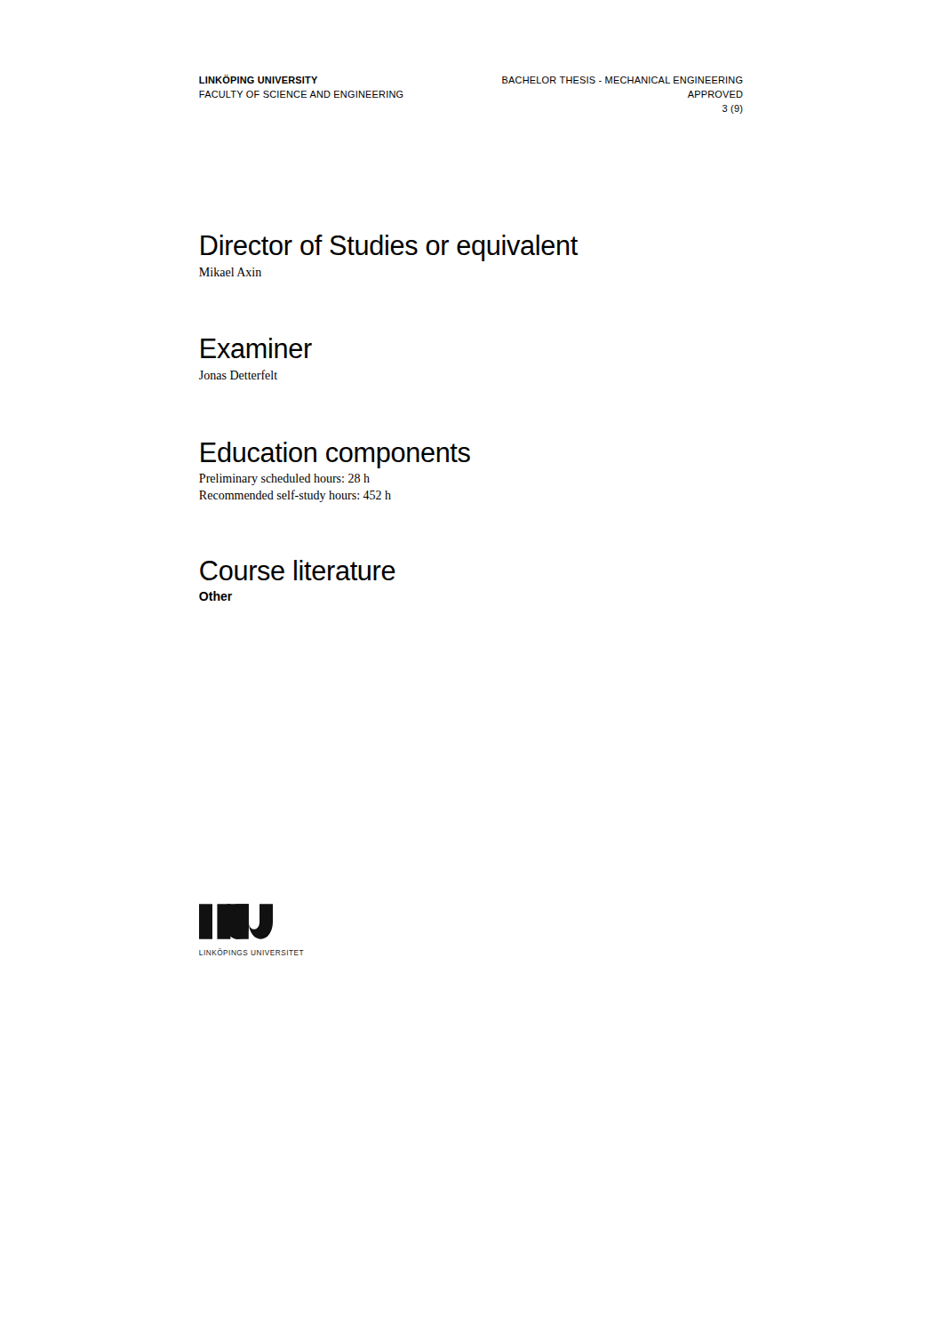LINKÖPING UNIVERSITY
FACULTY OF SCIENCE AND ENGINEERING
BACHELOR THESIS - MECHANICAL ENGINEERING
APPROVED
3 (9)
Director of Studies or equivalent
Mikael Axin
Examiner
Jonas Detterfelt
Education components
Preliminary scheduled hours: 28 h
Recommended self-study hours: 452 h
Course literature
Other
LINKÖPINGS UNIVERSITET